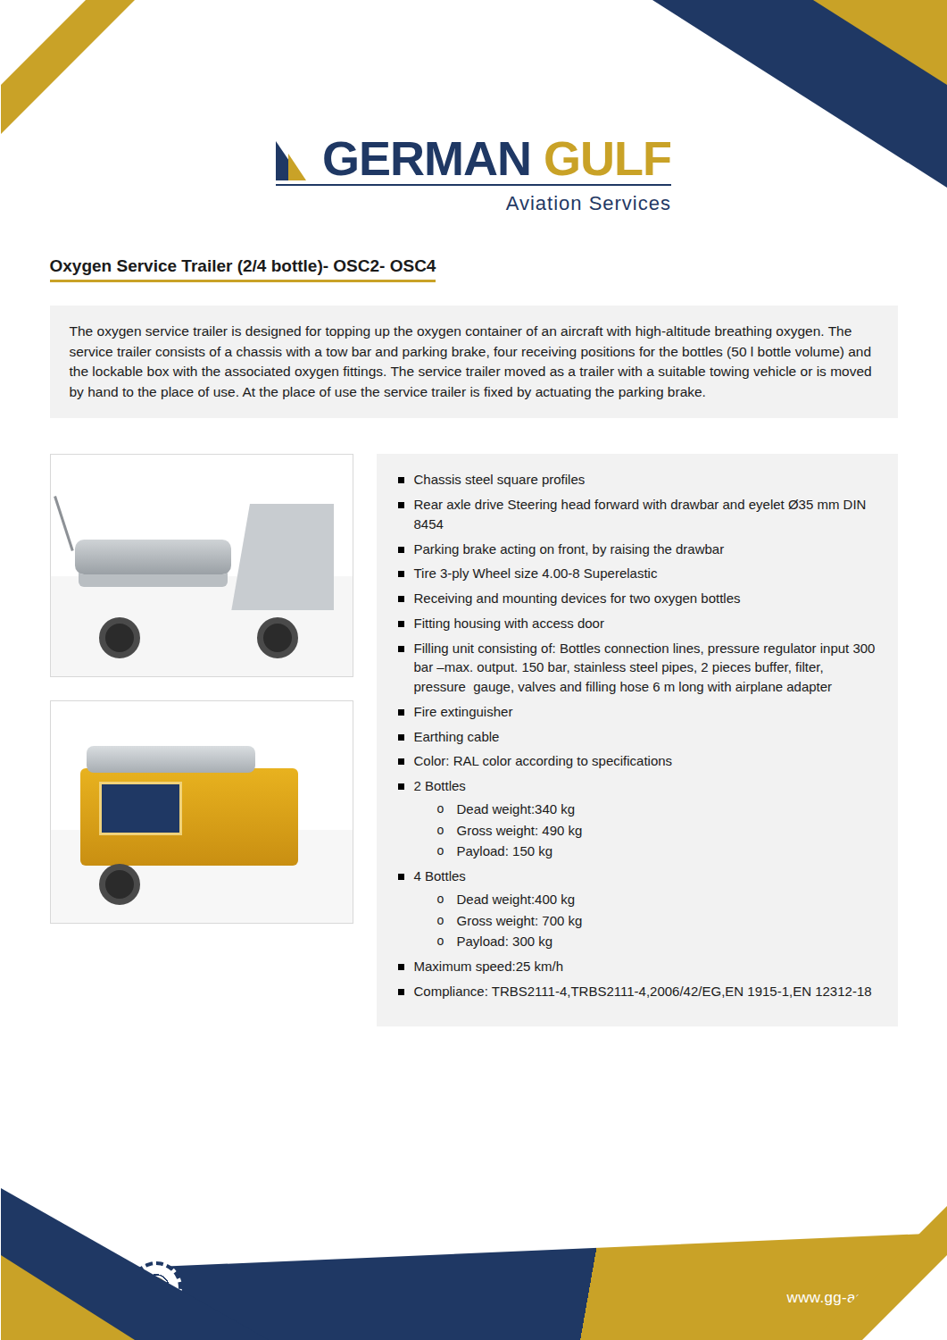GERMAN GULF
Aviation Services
Oxygen Service Trailer (2/4 bottle)- OSC2- OSC4
The oxygen service trailer is designed for topping up the oxygen container of an aircraft with high-altitude breathing oxygen. The service trailer consists of a chassis with a tow bar and parking brake, four receiving positions for the bottles (50 l bottle volume) and the lockable box with the associated oxygen fittings. The service trailer moved as a trailer with a suitable towing vehicle or is moved by hand to the place of use. At the place of use the service trailer is fixed by actuating the parking brake.
Chassis steel square profiles
Rear axle drive Steering head forward with drawbar and eyelet Ø35 mm DIN 8454
Parking brake acting on front, by raising the drawbar
Tire 3-ply Wheel size 4.00-8 Superelastic
Receiving and mounting devices for two oxygen bottles
Fitting housing with access door
Filling unit consisting of: Bottles connection lines, pressure regulator input 300 bar –max. output. 150 bar, stainless steel pipes, 2 pieces buffer, filter, pressure gauge, valves and filling hose 6 m long with airplane adapter
Fire extinguisher
Earthing cable
Color: RAL color according to specifications
2 Bottles
Dead weight:340 kg
Gross weight: 490 kg
Payload: 150 kg
4 Bottles
Dead weight:400 kg
Gross weight: 700 kg
Payload: 300 kg
Maximum speed:25 km/h
Compliance: TRBS2111-4,TRBS2111-4,2006/42/EG,EN 1915-1,EN 12312-18
German Engineering with Passion.
www.gg-as.com